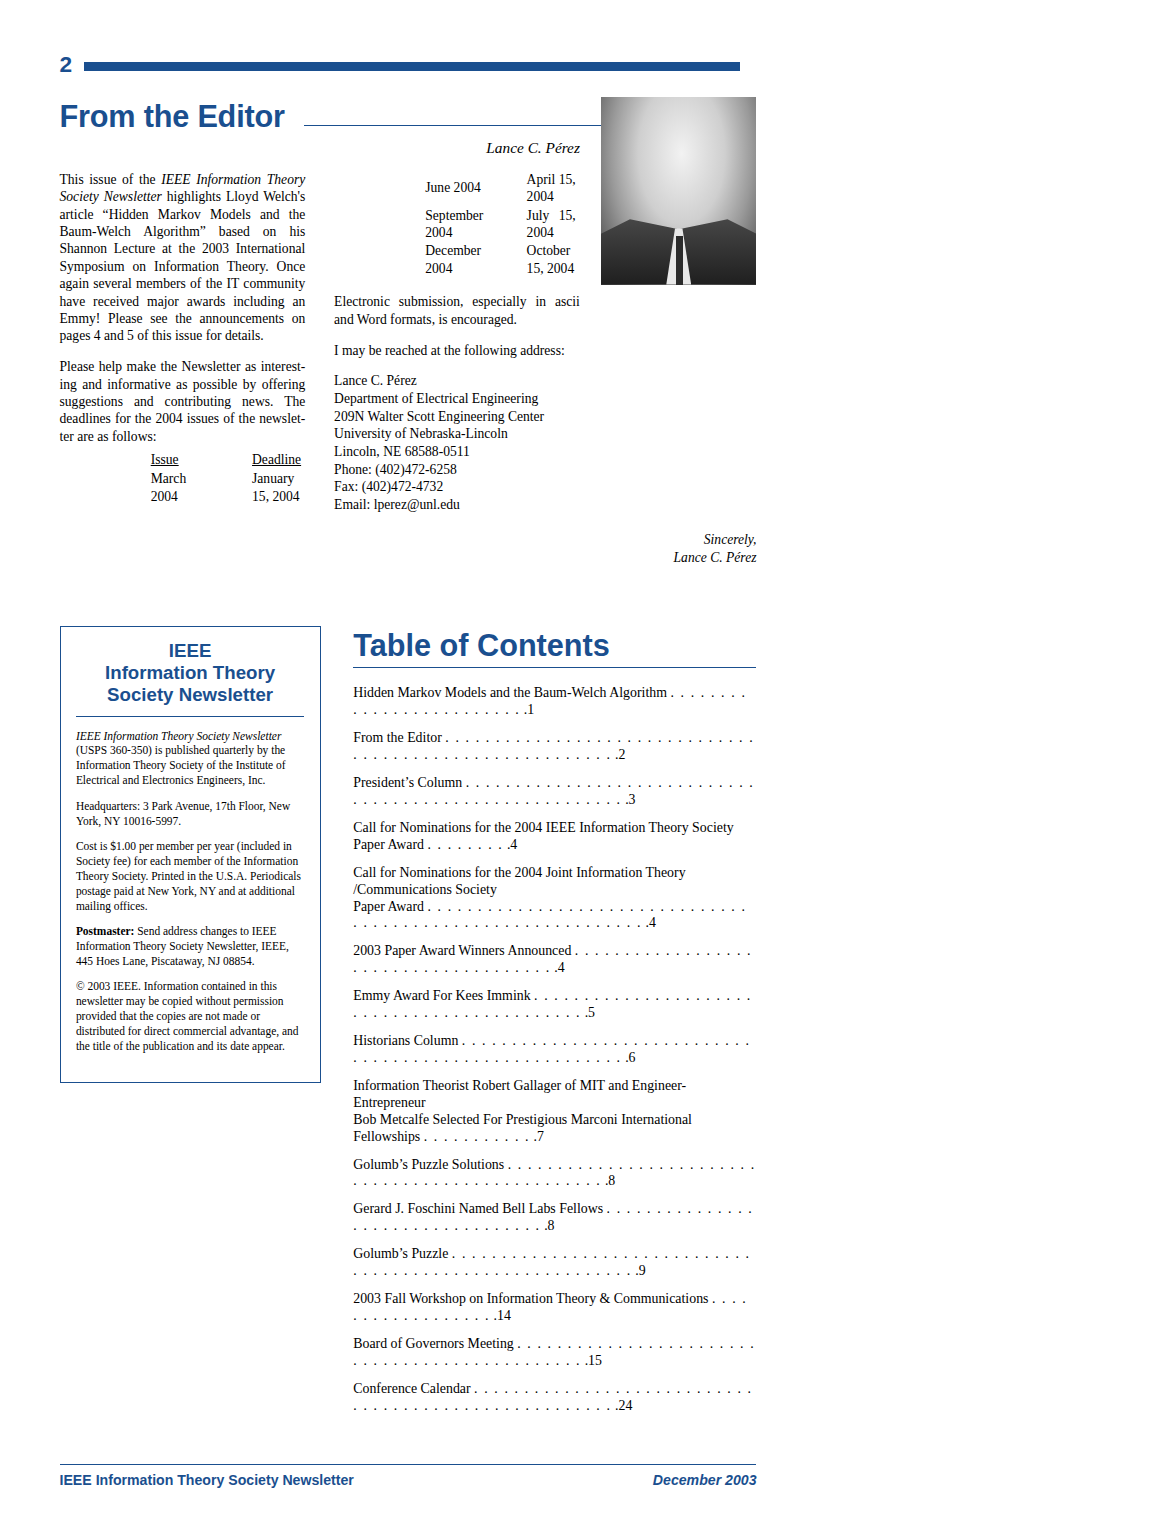2
From the Editor
Lance C. Pérez
This issue of the IEEE Information Theory Society Newsletter highlights Lloyd Welch's article “Hidden Markov Models and the Baum-Welch Algorithm” based on his Shannon Lecture at the 2003 International Symposium on Information Theory. Once again several members of the IT community have received major awards including an Emmy! Please see the announcements on pages 4 and 5 of this issue for details.
Please help make the Newsletter as interesting and informative as possible by offering suggestions and contributing news. The deadlines for the 2004 issues of the newsletter are as follows:
| Issue | Deadline |
| --- | --- |
| March 2004 | January 15, 2004 |
| June 2004 | April 15, 2004 |
| September 2004 | July 15, 2004 |
| December 2004 | October 15, 2004 |
Electronic submission, especially in ascii and Word formats, is encouraged.
I may be reached at the following address:
Lance C. Pérez
Department of Electrical Engineering
209N Walter Scott Engineering Center
University of Nebraska-Lincoln
Lincoln, NE 68588-0511
Phone: (402)472-6258
Fax: (402)472-4732
Email: lperez@unl.edu
Sincerely,
Lance C. Pérez
IEEE Information Theory Society Newsletter
IEEE Information Theory Society Newsletter (USPS 360-350) is published quarterly by the Information Theory Society of the Institute of Electrical and Electronics Engineers, Inc.
Headquarters: 3 Park Avenue, 17th Floor, New York, NY 10016-5997.
Cost is $1.00 per member per year (included in Society fee) for each member of the Information Theory Society. Printed in the U.S.A. Periodicals postage paid at New York, NY and at additional mailing offices.
Postmaster: Send address changes to IEEE Information Theory Society Newsletter, IEEE, 445 Hoes Lane, Piscataway, NJ 08854.
© 2003 IEEE. Information contained in this newsletter may be copied without permission provided that the copies are not made or distributed for direct commercial advantage, and the title of the publication and its date appear.
Table of Contents
Hidden Markov Models and the Baum-Welch Algorithm . . . . . . . . . . . . . . . . . . . . . . . . . .1
From the Editor . . . . . . . . . . . . . . . . . . . . . . . . . . . . . . . . . . . . . . . . . . . . . . . . . . . . . . . . . .2
President’s Column . . . . . . . . . . . . . . . . . . . . . . . . . . . . . . . . . . . . . . . . . . . . . . . . . . . . . . . . .3
Call for Nominations for the 2004 IEEE Information Theory Society Paper Award . . . . . . . . .4
Call for Nominations for the 2004 Joint Information Theory /Communications Society Paper Award . . . . . . . . . . . . . . . . . . . . . . . . . . . . . . . . . . . . . . . . . . . . . . . . . . . . . . . . . . . . . .4
2003 Paper Award Winners Announced . . . . . . . . . . . . . . . . . . . . . . . . . . . . . . . . . . . . . . .4
Emmy Award For Kees Immink . . . . . . . . . . . . . . . . . . . . . . . . . . . . . . . . . . . . . . . . . . . . . .5
Historians Column . . . . . . . . . . . . . . . . . . . . . . . . . . . . . . . . . . . . . . . . . . . . . . . . . . . . . . . . .6
Information Theorist Robert Gallager of MIT and Engineer-Entrepreneur Bob Metcalfe Selected For Prestigious Marconi International Fellowships . . . . . . . . . . . .7
Golumb’s Puzzle Solutions . . . . . . . . . . . . . . . . . . . . . . . . . . . . . . . . . . . . . . . . . . . . . . . . . . .8
Gerard J. Foschini Named Bell Labs Fellows . . . . . . . . . . . . . . . . . . . . . . . . . . . . . . . . . . .8
Golumb’s Puzzle . . . . . . . . . . . . . . . . . . . . . . . . . . . . . . . . . . . . . . . . . . . . . . . . . . . . . . . . . . .9
2003 Fall Workshop on Information Theory & Communications . . . . . . . . . . . . . . . . . . .14
Board of Governors Meeting . . . . . . . . . . . . . . . . . . . . . . . . . . . . . . . . . . . . . . . . . . . . . . . .15
Conference Calendar . . . . . . . . . . . . . . . . . . . . . . . . . . . . . . . . . . . . . . . . . . . . . . . . . . . . . . .24
IEEE Information Theory Society Newsletter December 2003